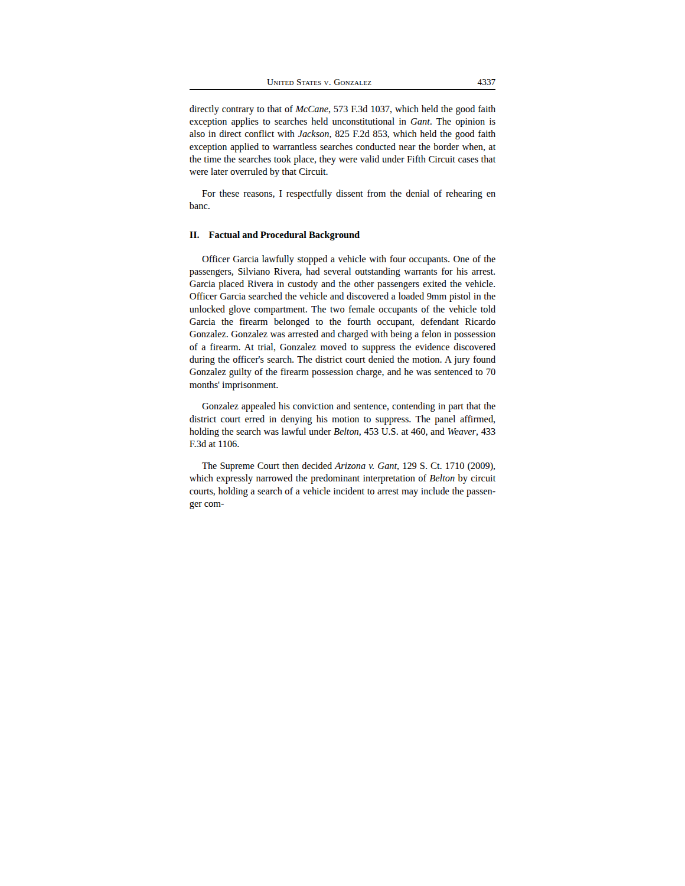United States v. Gonzalez
4337
directly contrary to that of McCane, 573 F.3d 1037, which held the good faith exception applies to searches held unconstitutional in Gant. The opinion is also in direct conflict with Jackson, 825 F.2d 853, which held the good faith exception applied to warrantless searches conducted near the border when, at the time the searches took place, they were valid under Fifth Circuit cases that were later overruled by that Circuit.
For these reasons, I respectfully dissent from the denial of rehearing en banc.
II. Factual and Procedural Background
Officer Garcia lawfully stopped a vehicle with four occupants. One of the passengers, Silviano Rivera, had several outstanding warrants for his arrest. Garcia placed Rivera in custody and the other passengers exited the vehicle. Officer Garcia searched the vehicle and discovered a loaded 9mm pistol in the unlocked glove compartment. The two female occupants of the vehicle told Garcia the firearm belonged to the fourth occupant, defendant Ricardo Gonzalez. Gonzalez was arrested and charged with being a felon in possession of a firearm. At trial, Gonzalez moved to suppress the evidence discovered during the officer's search. The district court denied the motion. A jury found Gonzalez guilty of the firearm possession charge, and he was sentenced to 70 months' imprisonment.
Gonzalez appealed his conviction and sentence, contending in part that the district court erred in denying his motion to suppress. The panel affirmed, holding the search was lawful under Belton, 453 U.S. at 460, and Weaver, 433 F.3d at 1106.
The Supreme Court then decided Arizona v. Gant, 129 S. Ct. 1710 (2009), which expressly narrowed the predominant interpretation of Belton by circuit courts, holding a search of a vehicle incident to arrest may include the passenger com-